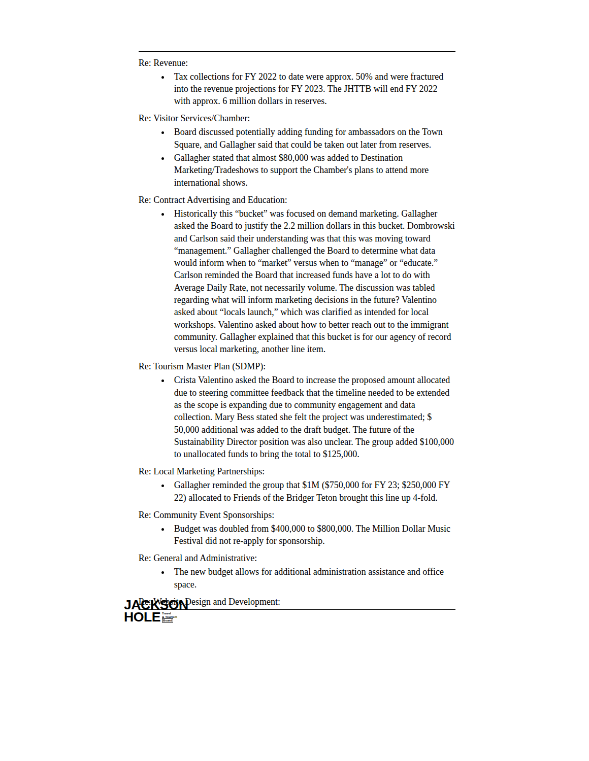Re: Revenue:
Tax collections for FY 2022 to date were approx. 50% and were fractured into the revenue projections for FY 2023. The JHTTB will end FY 2022 with approx. 6 million dollars in reserves.
Re: Visitor Services/Chamber:
Board discussed potentially adding funding for ambassadors on the Town Square, and Gallagher said that could be taken out later from reserves.
Gallagher stated that almost $80,000 was added to Destination Marketing/Tradeshows to support the Chamber's plans to attend more international shows.
Re: Contract Advertising and Education:
Historically this “bucket” was focused on demand marketing. Gallagher asked the Board to justify the 2.2 million dollars in this bucket. Dombrowski and Carlson said their understanding was that this was moving toward “management.” Gallagher challenged the Board to determine what data would inform when to “market” versus when to “manage” or “educate.” Carlson reminded the Board that increased funds have a lot to do with Average Daily Rate, not necessarily volume. The discussion was tabled regarding what will inform marketing decisions in the future? Valentino asked about “locals launch,” which was clarified as intended for local workshops. Valentino asked about how to better reach out to the immigrant community. Gallagher explained that this bucket is for our agency of record versus local marketing, another line item.
Re: Tourism Master Plan (SDMP):
Crista Valentino asked the Board to increase the proposed amount allocated due to steering committee feedback that the timeline needed to be extended as the scope is expanding due to community engagement and data collection. Mary Bess stated she felt the project was underestimated; $ 50,000 additional was added to the draft budget. The future of the Sustainability Director position was also unclear. The group added $100,000 to unallocated funds to bring the total to $125,000.
Re: Local Marketing Partnerships:
Gallagher reminded the group that $1M ($750,000 for FY 23; $250,000 FY 22) allocated to Friends of the Bridger Teton brought this line up 4-fold.
Re: Community Event Sponsorships:
Budget was doubled from $400,000 to $800,000. The Million Dollar Music Festival did not re-apply for sponsorship.
Re: General and Administrative:
The new budget allows for additional administration assistance and office space.
Re: Website Design and Development:
JACKSON HOLE Travel & Tourism Board